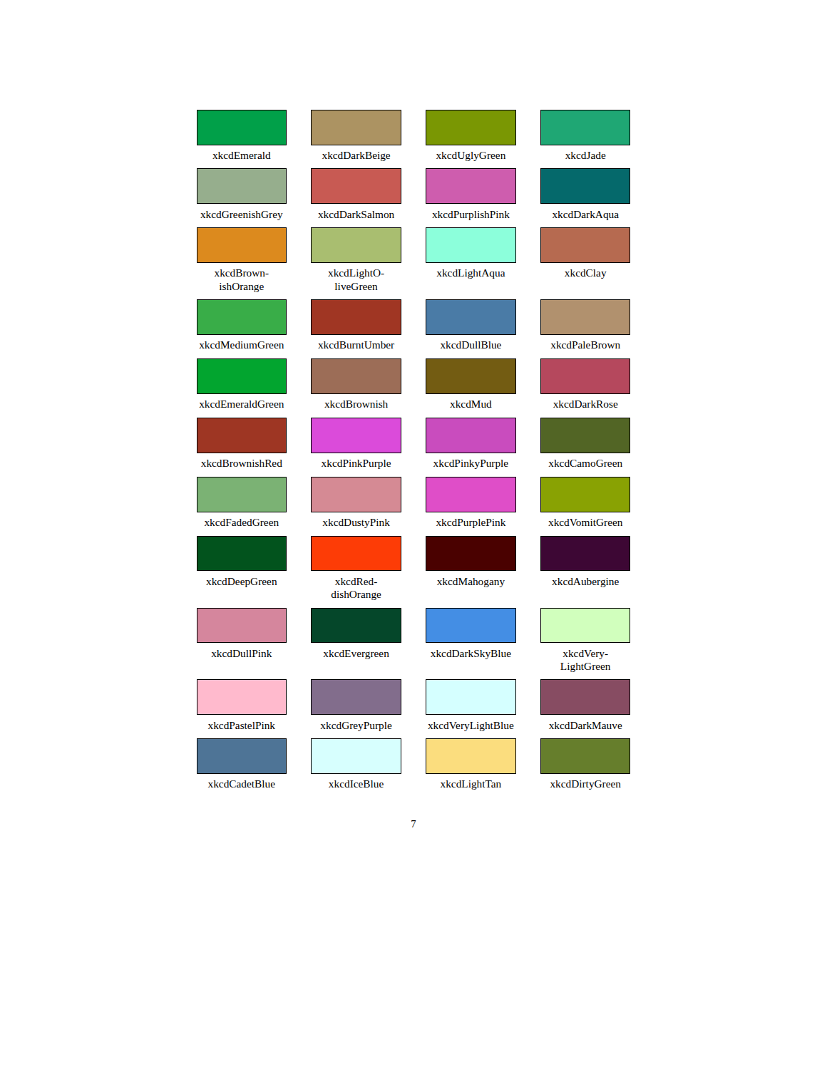| xkcdEmerald | xkcdDarkBeige | xkcdUglyGreen | xkcdJade |
| xkcdGreenishGrey | xkcdDarkSalmon | xkcdPurplishPink | xkcdDarkAqua |
| xkcdBrown- ishOrange | xkcdLightO- liveGreen | xkcdLightAqua | xkcdClay |
| xkcdMediumGreen | xkcdBurntUmber | xkcdDullBlue | xkcdPaleBrown |
| xkcdEmeraldGreen | xkcdBrownish | xkcdMud | xkcdDarkRose |
| xkcdBrownishRed | xkcdPinkPurple | xkcdPinkyPurple | xkcdCamoGreen |
| xkcdFadedGreen | xkcdDustyPink | xkcdPurplePink | xkcdVomitGreen |
| xkcdDeepGreen | xkcdRed- dishOrange | xkcdMahogany | xkcdAubergine |
| xkcdDullPink | xkcdEvergreen | xkcdDarkSkyBlue | xkcdVery- LightGreen |
| xkcdPastelPink | xkcdGreyPurple | xkcdVeryLightBlue | xkcdDarkMauve |
| xkcdCadetBlue | xkcdIceBlue | xkcdLightTan | xkcdDirtyGreen |
7